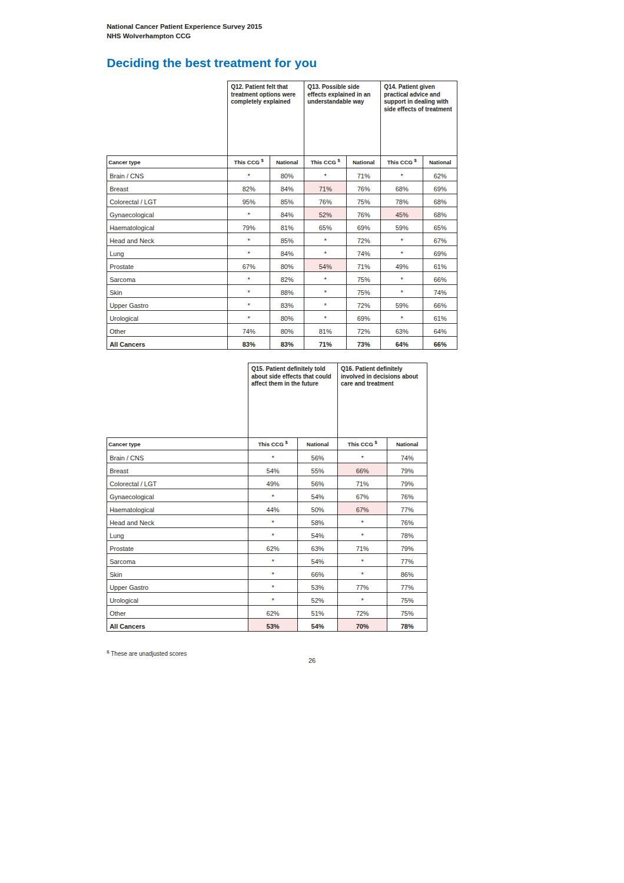National Cancer Patient Experience Survey 2015
NHS Wolverhampton CCG
Deciding the best treatment for you
| | Q12. Patient felt that treatment options were completely explained | Q13. Possible side effects explained in an understandable way | Q14. Patient given practical advice and support in dealing with side effects of treatment |
| --- | --- | --- | --- |
| Cancer type | This CCG $ | National | This CCG $ | National | This CCG $ | National |
| Brain / CNS | * | 80% | * | 71% | * | 62% |
| Breast | 82% | 84% | 71% | 76% | 68% | 69% |
| Colorectal / LGT | 95% | 85% | 76% | 75% | 78% | 68% |
| Gynaecological | * | 84% | 52% | 76% | 45% | 68% |
| Haematological | 79% | 81% | 65% | 69% | 59% | 65% |
| Head and Neck | * | 85% | * | 72% | * | 67% |
| Lung | * | 84% | * | 74% | * | 69% |
| Prostate | 67% | 80% | 54% | 71% | 49% | 61% |
| Sarcoma | * | 82% | * | 75% | * | 66% |
| Skin | * | 88% | * | 75% | * | 74% |
| Upper Gastro | * | 83% | * | 72% | 59% | 66% |
| Urological | * | 80% | * | 69% | * | 61% |
| Other | 74% | 80% | 81% | 72% | 63% | 64% |
| All Cancers | 83% | 83% | 71% | 73% | 64% | 66% |
| | Q15. Patient definitely told about side effects that could affect them in the future | Q16. Patient definitely involved in decisions about care and treatment |
| --- | --- | --- |
| Cancer type | This CCG $ | National | This CCG $ | National |
| Brain / CNS | * | 56% | * | 74% |
| Breast | 54% | 55% | 66% | 79% |
| Colorectal / LGT | 49% | 56% | 71% | 79% |
| Gynaecological | * | 54% | 67% | 76% |
| Haematological | 44% | 50% | 67% | 77% |
| Head and Neck | * | 58% | * | 76% |
| Lung | * | 54% | * | 78% |
| Prostate | 62% | 63% | 71% | 79% |
| Sarcoma | * | 54% | * | 77% |
| Skin | * | 66% | * | 86% |
| Upper Gastro | * | 53% | 77% | 77% |
| Urological | * | 52% | * | 75% |
| Other | 62% | 51% | 72% | 75% |
| All Cancers | 53% | 54% | 70% | 78% |
$ These are unadjusted scores
26